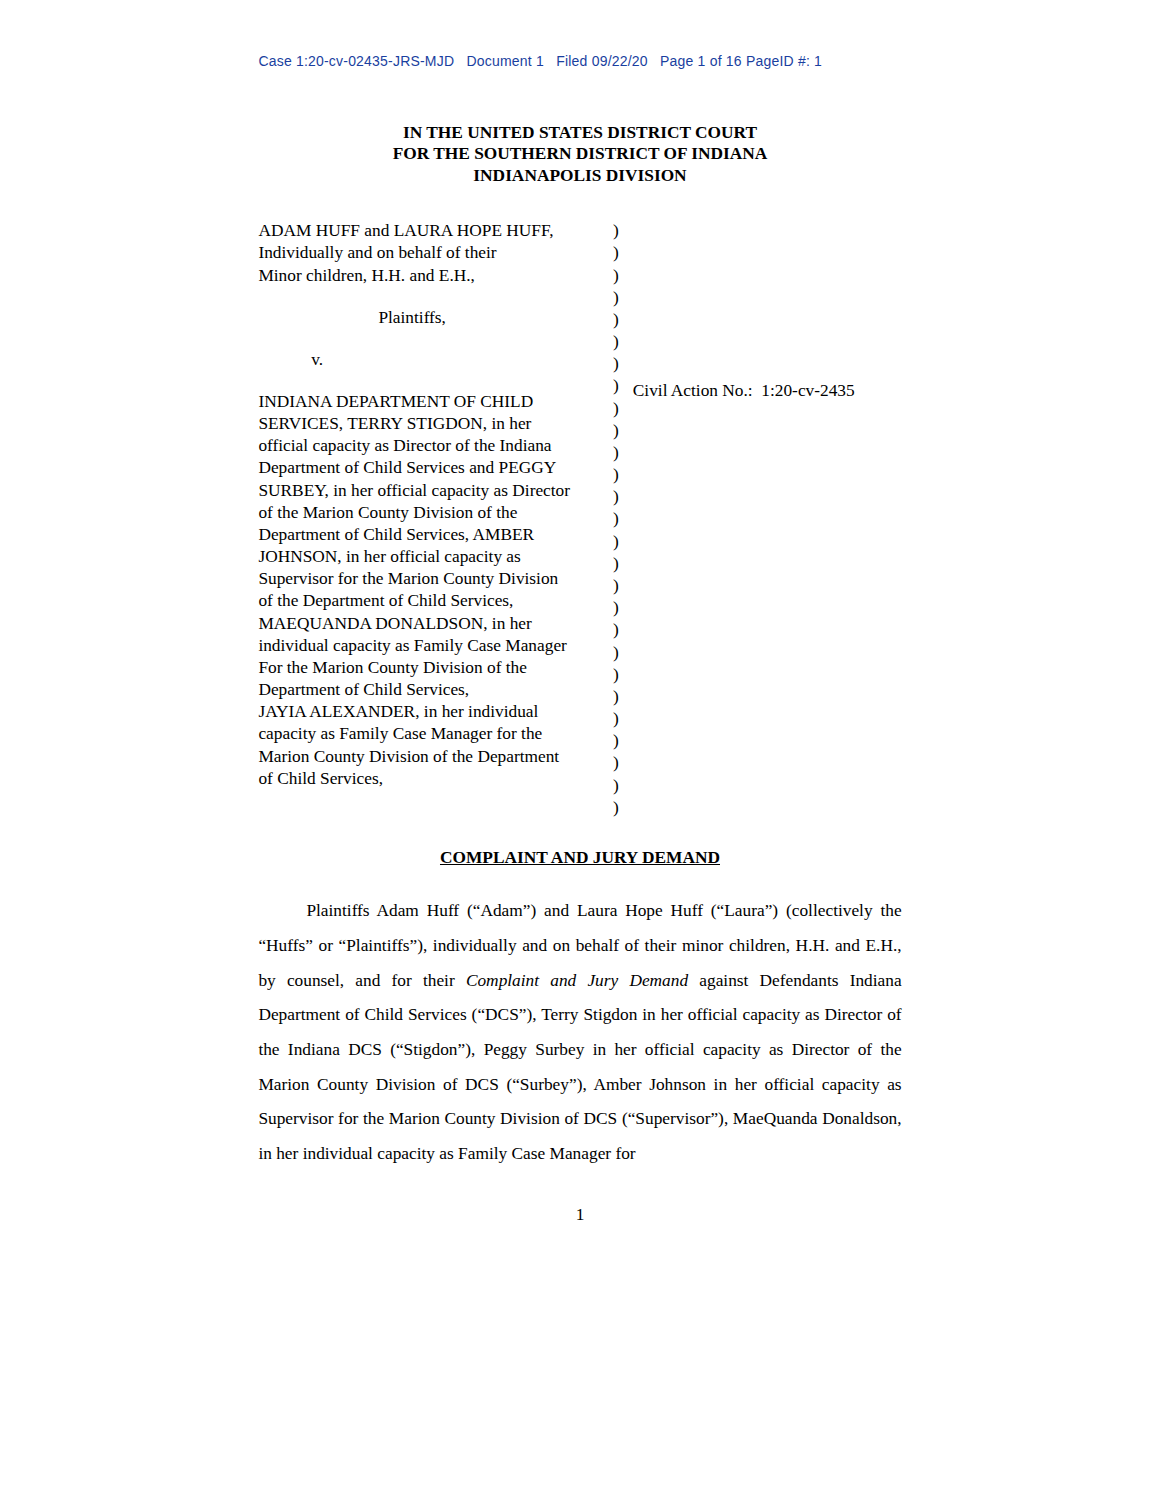Case 1:20-cv-02435-JRS-MJD Document 1 Filed 09/22/20 Page 1 of 16 PageID #: 1
IN THE UNITED STATES DISTRICT COURT
FOR THE SOUTHERN DISTRICT OF INDIANA
INDIANAPOLIS DIVISION
| ADAM HUFF and LAURA HOPE HUFF, Individually and on behalf of their Minor children, H.H. and E.H., Plaintiffs, v. INDIANA DEPARTMENT OF CHILD SERVICES, TERRY STIGDON, in her official capacity as Director of the Indiana Department of Child Services and PEGGY SURBEY, in her official capacity as Director of the Marion County Division of the Department of Child Services, AMBER JOHNSON, in her official capacity as Supervisor for the Marion County Division of the Department of Child Services, MAEQUANDA DONALDSON, in her individual capacity as Family Case Manager For the Marion County Division of the Department of Child Services, JAYIA ALEXANDER, in her individual capacity as Family Case Manager for the Marion County Division of the Department of Child Services, | ) ) ) ) ) ) ) ) ) ) ) ) ) ) ) ) ) ) ) ) ) ) ) ) ) ) ) | Civil Action No.: 1:20-cv-2435 |
COMPLAINT AND JURY DEMAND
Plaintiffs Adam Huff (“Adam”) and Laura Hope Huff (“Laura”) (collectively the “Huffs” or “Plaintiffs”), individually and on behalf of their minor children, H.H. and E.H., by counsel, and for their Complaint and Jury Demand against Defendants Indiana Department of Child Services (“DCS”), Terry Stigdon in her official capacity as Director of the Indiana DCS (“Stigdon”), Peggy Surbey in her official capacity as Director of the Marion County Division of DCS (“Surbey”), Amber Johnson in her official capacity as Supervisor for the Marion County Division of DCS (“Supervisor”), MaeQuanda Donaldson, in her individual capacity as Family Case Manager for
1